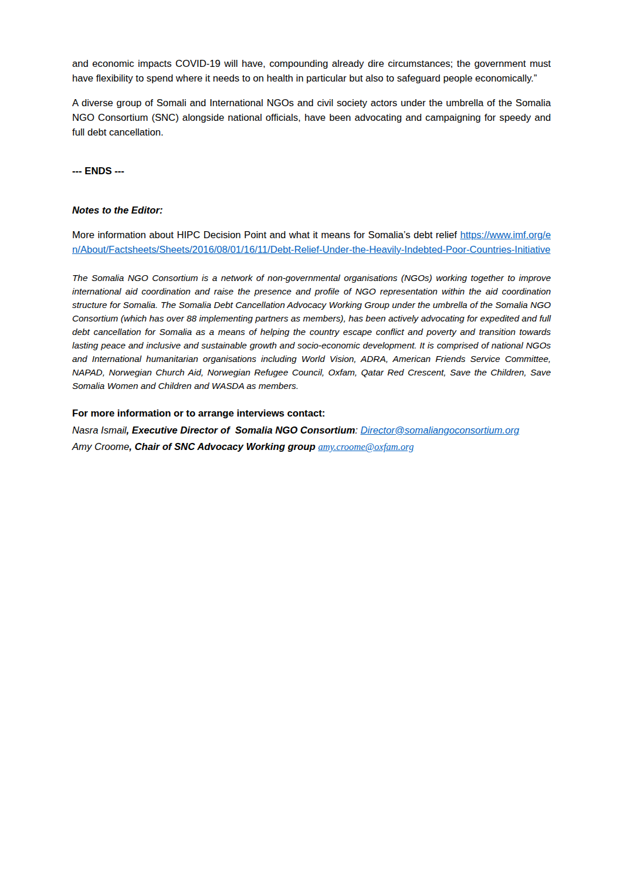and economic impacts COVID-19 will have, compounding already dire circumstances; the government must have flexibility to spend where it needs to on health in particular but also to safeguard people economically.”
A diverse group of Somali and International NGOs and civil society actors under the umbrella of the Somalia NGO Consortium (SNC) alongside national officials, have been advocating and campaigning for speedy and full debt cancellation.
--- ENDS ---
Notes to the Editor:
More information about HIPC Decision Point and what it means for Somalia’s debt relief https://www.imf.org/en/About/Factsheets/Sheets/2016/08/01/16/11/Debt-Relief-Under-the-Heavily-Indebted-Poor-Countries-Initiative
The Somalia NGO Consortium is a network of non-governmental organisations (NGOs) working together to improve international aid coordination and raise the presence and profile of NGO representation within the aid coordination structure for Somalia. The Somalia Debt Cancellation Advocacy Working Group under the umbrella of the Somalia NGO Consortium (which has over 88 implementing partners as members), has been actively advocating for expedited and full debt cancellation for Somalia as a means of helping the country escape conflict and poverty and transition towards lasting peace and inclusive and sustainable growth and socio-economic development. It is comprised of national NGOs and International humanitarian organisations including World Vision, ADRA, American Friends Service Committee, NAPAD, Norwegian Church Aid, Norwegian Refugee Council, Oxfam, Qatar Red Crescent, Save the Children, Save Somalia Women and Children and WASDA as members.
For more information or to arrange interviews contact:
Nasra Ismail, Executive Director of Somalia NGO Consortium: Director@somaliangoconsortium.org
Amy Croome, Chair of SNC Advocacy Working group amy.croome@oxfam.org